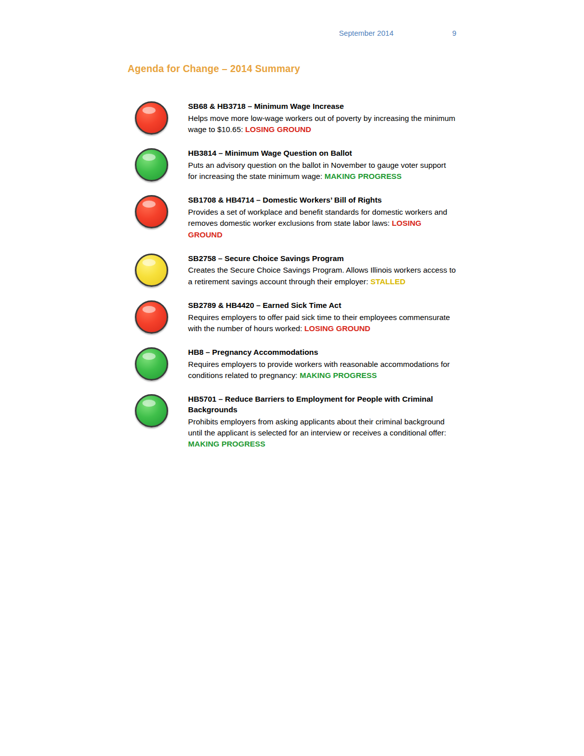September 20149
Agenda for Change – 2014 Summary
| | SB68 & HB3718 – Minimum Wage Increase Helps move more low-wage workers out of poverty by increasing the minimum wage to $10.65: LOSING GROUND |
| | HB3814 – Minimum Wage Question on Ballot Puts an advisory question on the ballot in November to gauge voter support for increasing the state minimum wage: MAKING PROGRESS |
| | SB1708 & HB4714 – Domestic Workers’ Bill of Rights Provides a set of workplace and benefit standards for domestic workers and removes domestic worker exclusions from state labor laws: LOSING GROUND |
| | SB2758 – Secure Choice Savings Program Creates the Secure Choice Savings Program. Allows Illinois workers access to a retirement savings account through their employer: STALLED |
| | SB2789 & HB4420 – Earned Sick Time Act Requires employers to offer paid sick time to their employees commensurate with the number of hours worked: LOSING GROUND |
| | HB8 – Pregnancy Accommodations Requires employers to provide workers with reasonable accommodations for conditions related to pregnancy: MAKING PROGRESS |
| | HB5701 – Reduce Barriers to Employment for People with Criminal Backgrounds Prohibits employers from asking applicants about their criminal background until the applicant is selected for an interview or receives a conditional offer: MAKING PROGRESS |